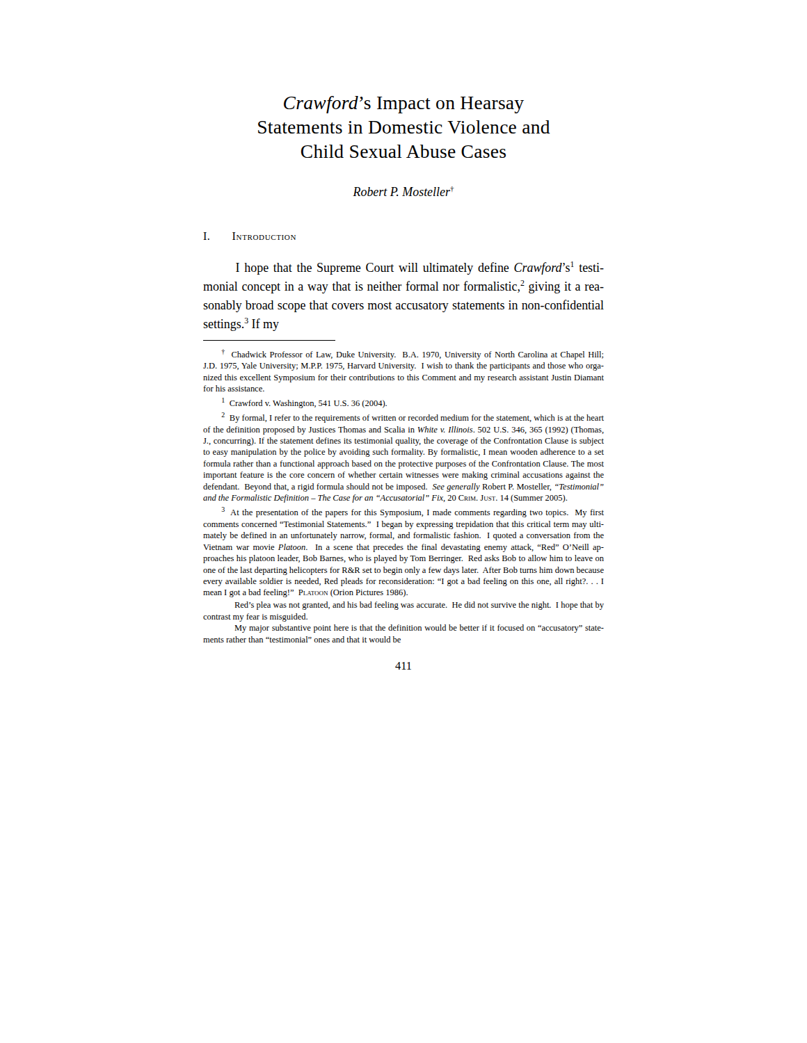Crawford’s Impact on Hearsay
Statements in Domestic Violence and
Child Sexual Abuse Cases
Robert P. Mosteller†
I. Introduction
I hope that the Supreme Court will ultimately define Crawford’s1 testimonial concept in a way that is neither formal nor formalistic,2 giving it a reasonably broad scope that covers most accusatory statements in non-confidential settings.3 If my
† Chadwick Professor of Law, Duke University. B.A. 1970, University of North Carolina at Chapel Hill; J.D. 1975, Yale University; M.P.P. 1975, Harvard University. I wish to thank the participants and those who organized this excellent Symposium for their contributions to this Comment and my research assistant Justin Diamant for his assistance.
1 Crawford v. Washington, 541 U.S. 36 (2004).
2 By formal, I refer to the requirements of written or recorded medium for the statement, which is at the heart of the definition proposed by Justices Thomas and Scalia in White v. Illinois. 502 U.S. 346, 365 (1992) (Thomas, J., concurring). If the statement defines its testimonial quality, the coverage of the Confrontation Clause is subject to easy manipulation by the police by avoiding such formality. By formalistic, I mean wooden adherence to a set formula rather than a functional approach based on the protective purposes of the Confrontation Clause. The most important feature is the core concern of whether certain witnesses were making criminal accusations against the defendant. Beyond that, a rigid formula should not be imposed. See generally Robert P. Mosteller, “Testimonial” and the Formalistic Definition – The Case for an “Accusatorial” Fix, 20 Crim. Just. 14 (Summer 2005).
3 At the presentation of the papers for this Symposium, I made comments regarding two topics. My first comments concerned “Testimonial Statements.” I began by expressing trepidation that this critical term may ultimately be defined in an unfortunately narrow, formal, and formalistic fashion. I quoted a conversation from the Vietnam war movie Platoon. In a scene that precedes the final devastating enemy attack, “Red” O’Neill approaches his platoon leader, Bob Barnes, who is played by Tom Berringer. Red asks Bob to allow him to leave on one of the last departing helicopters for R&R set to begin only a few days later. After Bob turns him down because every available soldier is needed, Red pleads for reconsideration: “I got a bad feeling on this one, all right?. . . I mean I got a bad feeling!” Platoon (Orion Pictures 1986).
Red’s plea was not granted, and his bad feeling was accurate. He did not survive the night. I hope that by contrast my fear is misguided.
My major substantive point here is that the definition would be better if it focused on “accusatory” statements rather than “testimonial” ones and that it would be
411